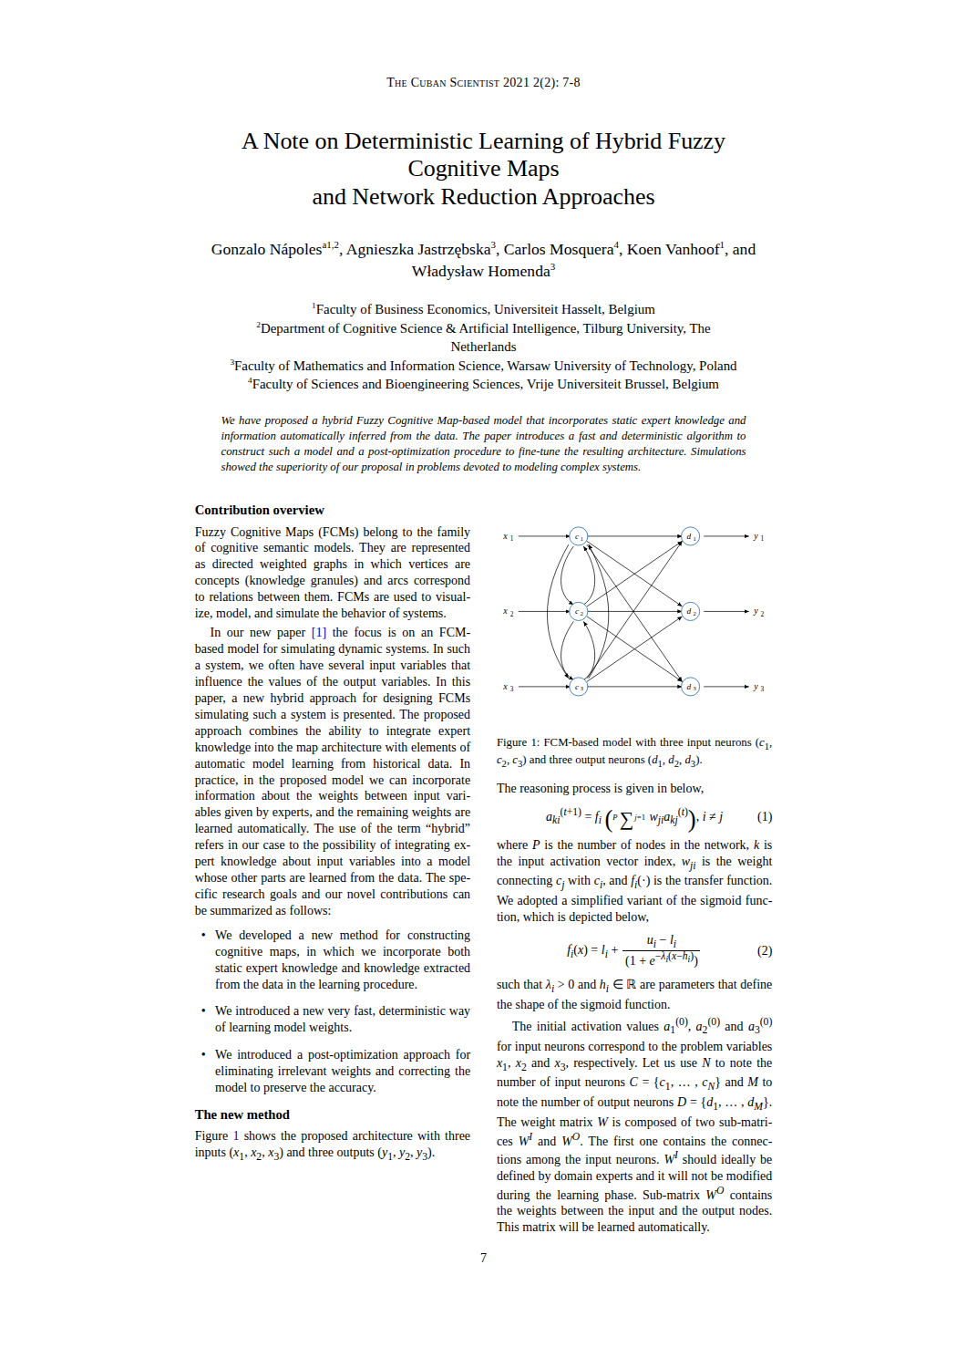The Cuban Scientist 2021 2(2): 7-8
A Note on Deterministic Learning of Hybrid Fuzzy Cognitive Maps
and Network Reduction Approaches
Gonzalo Nápolesa1,2, Agnieszka Jastrzębska3, Carlos Mosquera4, Koen Vanhoof1, and
Władysław Homenda3
1Faculty of Business Economics, Universiteit Hasselt, Belgium
2Department of Cognitive Science & Artificial Intelligence, Tilburg University, The
Netherlands
3Faculty of Mathematics and Information Science, Warsaw University of Technology, Poland
4Faculty of Sciences and Bioengineering Sciences, Vrije Universiteit Brussel, Belgium
We have proposed a hybrid Fuzzy Cognitive Map-based model that incorporates static expert knowledge and information automatically inferred from the data. The paper introduces a fast and deterministic algorithm to construct such a model and a post-optimization procedure to fine-tune the resulting architecture. Simulations showed the superiority of our proposal in problems devoted to modeling complex systems.
Contribution overview
Fuzzy Cognitive Maps (FCMs) belong to the family of cognitive semantic models. They are represented as directed weighted graphs in which vertices are concepts (knowledge granules) and arcs correspond to relations between them. FCMs are used to visualize, model, and simulate the behavior of systems.
In our new paper [1] the focus is on an FCM-based model for simulating dynamic systems. In such a system, we often have several input variables that influence the values of the output variables. In this paper, a new hybrid approach for designing FCMs simulating such a system is presented. The proposed approach combines the ability to integrate expert knowledge into the map architecture with elements of automatic model learning from historical data. In practice, in the proposed model we can incorporate information about the weights between input variables given by experts, and the remaining weights are learned automatically. The use of the term “hybrid” refers in our case to the possibility of integrating expert knowledge about input variables into a model whose other parts are learned from the data. The specific research goals and our novel contributions can be summarized as follows:
We developed a new method for constructing cognitive maps, in which we incorporate both static expert knowledge and knowledge extracted from the data in the learning procedure.
We introduced a new very fast, deterministic way of learning model weights.
We introduced a post-optimization approach for eliminating irrelevant weights and correcting the model to preserve the accuracy.
The new method
Figure 1 shows the proposed architecture with three inputs (x1, x2, x3) and three outputs (y1, y2, y3).
x1 x2 x3 y1 y2 y3 c1 c2 c3 d1 d2 d3
Figure 1: FCM-based model with three input neurons (c1, c2, c3) and three output neurons (d1, d2, d3).
The reasoning process is given in below,
aki(t+1) = fi (P∑ j=1 wjiakj(t)), i ≠ j (1)
where P is the number of nodes in the network, k is the input activation vector index, wji is the weight connecting cj with ci, and fi(·) is the transfer function. We adopted a simplified variant of the sigmoid function, which is depicted below,
fi(x) = li + ui − li(1 + e−λi(x−hi)) (2)
such that λi > 0 and hi ∈ ℝ are parameters that define the shape of the sigmoid function.
The initial activation values a1(0), a2(0) and a3(0) for input neurons correspond to the problem variables x1, x2 and x3, respectively. Let us use N to note the number of input neurons C = {c1, … , cN} and M to note the number of output neurons D = {d1, … , dM}. The weight matrix W is composed of two sub-matrices WI and WO. The first one contains the connections among the input neurons. WI should ideally be defined by domain experts and it will not be modified during the learning phase. Sub-matrix WO contains the weights between the input and the output nodes. This matrix will be learned automatically.
7